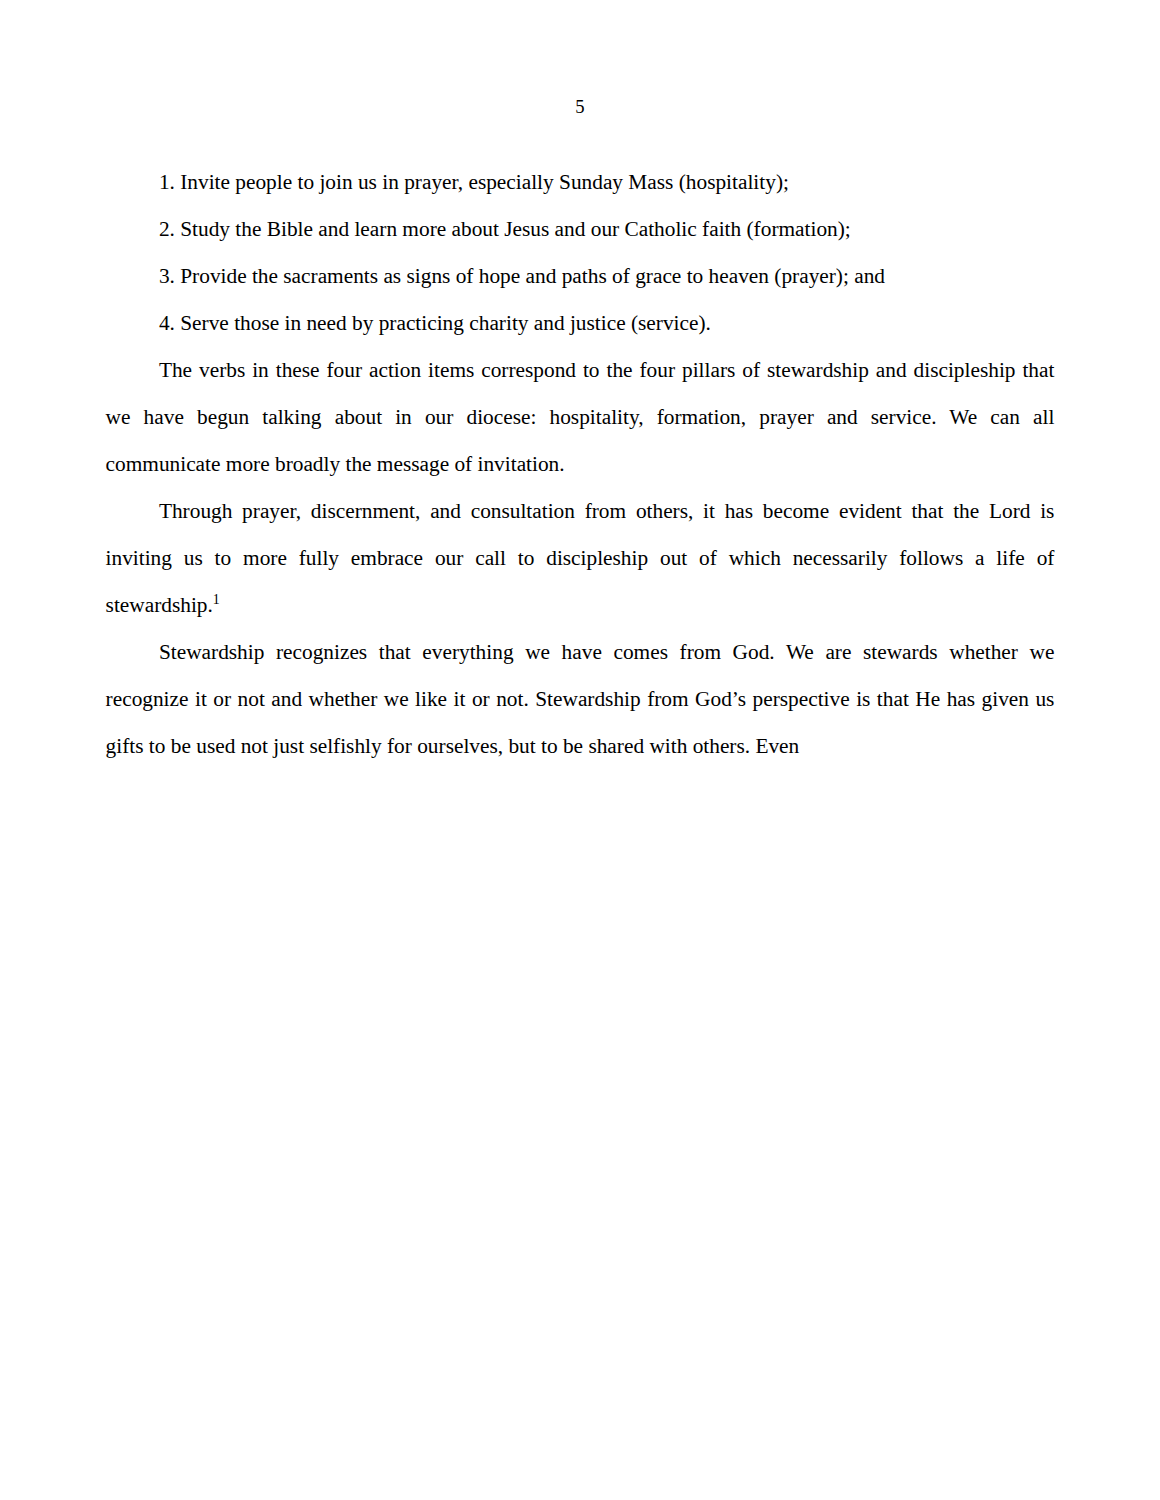5
1. Invite people to join us in prayer, especially Sunday Mass (hospitality);
2. Study the Bible and learn more about Jesus and our Catholic faith (formation);
3. Provide the sacraments as signs of hope and paths of grace to heaven (prayer); and
4. Serve those in need by practicing charity and justice (service).
The verbs in these four action items correspond to the four pillars of stewardship and discipleship that we have begun talking about in our diocese: hospitality, formation, prayer and service. We can all communicate more broadly the message of invitation.
Through prayer, discernment, and consultation from others, it has become evident that the Lord is inviting us to more fully embrace our call to discipleship out of which necessarily follows a life of stewardship.1
Stewardship recognizes that everything we have comes from God. We are stewards whether we recognize it or not and whether we like it or not. Stewardship from God’s perspective is that He has given us gifts to be used not just selfishly for ourselves, but to be shared with others. Even